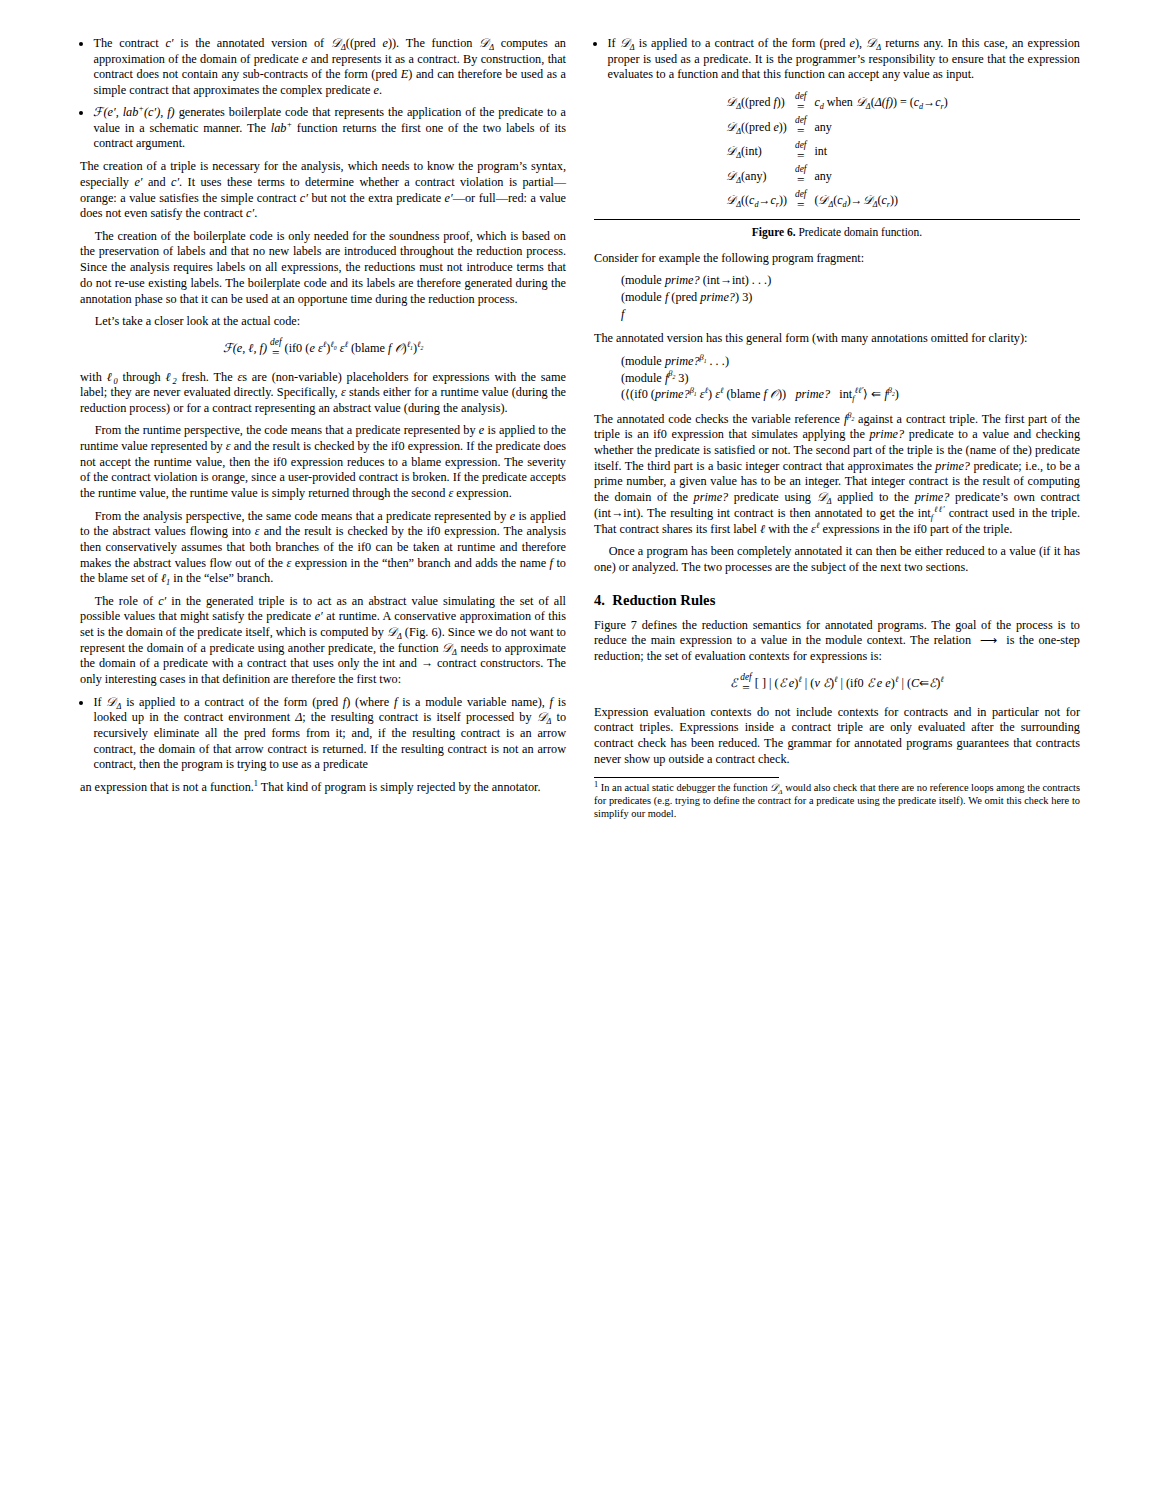The contract c′ is the annotated version of 𝒟Δ((pred e)). The function 𝒟Δ computes an approximation of the domain of predicate e and represents it as a contract. By construction, that contract does not contain any sub-contracts of the form (pred E) and can therefore be used as a simple contract that approximates the complex predicate e.
ℱ(e′, lab+(c′), f) generates boilerplate code that represents the application of the predicate to a value in a schematic manner. The lab+ function returns the first one of the two labels of its contract argument.
The creation of a triple is necessary for the analysis, which needs to know the program’s syntax, especially e′ and c′. It uses these terms to determine whether a contract violation is partial—orange: a value satisfies the simple contract c′ but not the extra predicate e′—or full—red: a value does not even satisfy the contract c′.
The creation of the boilerplate code is only needed for the soundness proof, which is based on the preservation of labels and that no new labels are introduced throughout the reduction process. Since the analysis requires labels on all expressions, the reductions must not introduce terms that do not re-use existing labels. The boilerplate code and its labels are therefore generated during the annotation phase so that it can be used at an opportune time during the reduction process.
Let’s take a closer look at the actual code:
ℱ(e, ℓ, f) def= (if0 (e εℓ)ℓ0 εℓ (blame f 𝒪)ℓ1)ℓ2
with ℓ0 through ℓ2 fresh. The εs are (non-variable) placeholders for expressions with the same label; they are never evaluated directly. Specifically, ε stands either for a runtime value (during the reduction process) or for a contract representing an abstract value (during the analysis).
From the runtime perspective, the code means that a predicate represented by e is applied to the runtime value represented by ε and the result is checked by the if0 expression. If the predicate does not accept the runtime value, then the if0 expression reduces to a blame expression. The severity of the contract violation is orange, since a user-provided contract is broken. If the predicate accepts the runtime value, the runtime value is simply returned through the second ε expression.
From the analysis perspective, the same code means that a predicate represented by e is applied to the abstract values flowing into ε and the result is checked by the if0 expression. The analysis then conservatively assumes that both branches of the if0 can be taken at runtime and therefore makes the abstract values flow out of the ε expression in the “then” branch and adds the name f to the blame set of ℓ1 in the “else” branch.
The role of c′ in the generated triple is to act as an abstract value simulating the set of all possible values that might satisfy the predicate e′ at runtime. A conservative approximation of this set is the domain of the predicate itself, which is computed by 𝒟Δ (Fig. 6). Since we do not want to represent the domain of a predicate using another predicate, the function 𝒟Δ needs to approximate the domain of a predicate with a contract that uses only the int and → contract constructors. The only interesting cases in that definition are therefore the first two:
If 𝒟Δ is applied to a contract of the form (pred f) (where f is a module variable name), f is looked up in the contract environment Δ; the resulting contract is itself processed by 𝒟Δ to recursively eliminate all the pred forms from it; and, if the resulting contract is an arrow contract, the domain of that arrow contract is returned. If the resulting contract is not an arrow contract, then the program is trying to use as a predicate
an expression that is not a function.1 That kind of program is simply rejected by the annotator.
If 𝒟Δ is applied to a contract of the form (pred e), 𝒟Δ returns any. In this case, an expression proper is used as a predicate. It is the programmer’s responsibility to ensure that the expression evaluates to a function and that this function can accept any value as input.
| 𝒟 Δ ((pred f )) | def = | c d when 𝒟 Δ ( Δ(f) ) = ( c d → c r ) |
| 𝒟 Δ ((pred e )) | def = | any |
| 𝒟 Δ (int) | def = | int |
| 𝒟 Δ (any) | def = | any |
| 𝒟 Δ (( c d → c r )) | def = | ( 𝒟 Δ ( c d )→ 𝒟 Δ ( c r )) |
Figure 6. Predicate domain function.
Consider for example the following program fragment:
(module prime? (int→int) . . .)
(module f (pred prime?) 3)
f
The annotated version has this general form (with many annotations omitted for clarity):
(module prime?β1 . . .)
(module fβ2 3)
(⟨(if0 (prime?β1 εℓ) εℓ (blame f 𝒪)) prime? intfℓℓ′⟩ ⇚ fβ2)
The annotated code checks the variable reference fβ2 against a contract triple. The first part of the triple is an if0 expression that simulates applying the prime? predicate to a value and checking whether the predicate is satisfied or not. The second part of the triple is the (name of the) predicate itself. The third part is a basic integer contract that approximates the prime? predicate; i.e., to be a prime number, a given value has to be an integer. That integer contract is the result of computing the domain of the prime? predicate using 𝒟Δ applied to the prime? predicate’s own contract (int→int). The resulting int contract is then annotated to get the intfℓℓ′ contract used in the triple. That contract shares its first label ℓ with the εℓ expressions in the if0 part of the triple.
Once a program has been completely annotated it can then be either reduced to a value (if it has one) or analyzed. The two processes are the subject of the next two sections.
4. Reduction Rules
Figure 7 defines the reduction semantics for annotated programs. The goal of the process is to reduce the main expression to a value in the module context. The relation ⟶ is the one-step reduction; the set of evaluation contexts for expressions is:
ℰ def= [ ] | (ℰ e)ℓ | (v ℰ)ℓ | (if0 ℰ e e)ℓ | (C⇚ℰ)ℓ
Expression evaluation contexts do not include contexts for contracts and in particular not for contract triples. Expressions inside a contract triple are only evaluated after the surrounding contract check has been reduced. The grammar for annotated programs guarantees that contracts never show up outside a contract check.
1 In an actual static debugger the function 𝒟Δ would also check that there are no reference loops among the contracts for predicates (e.g. trying to define the contract for a predicate using the predicate itself). We omit this check here to simplify our model.